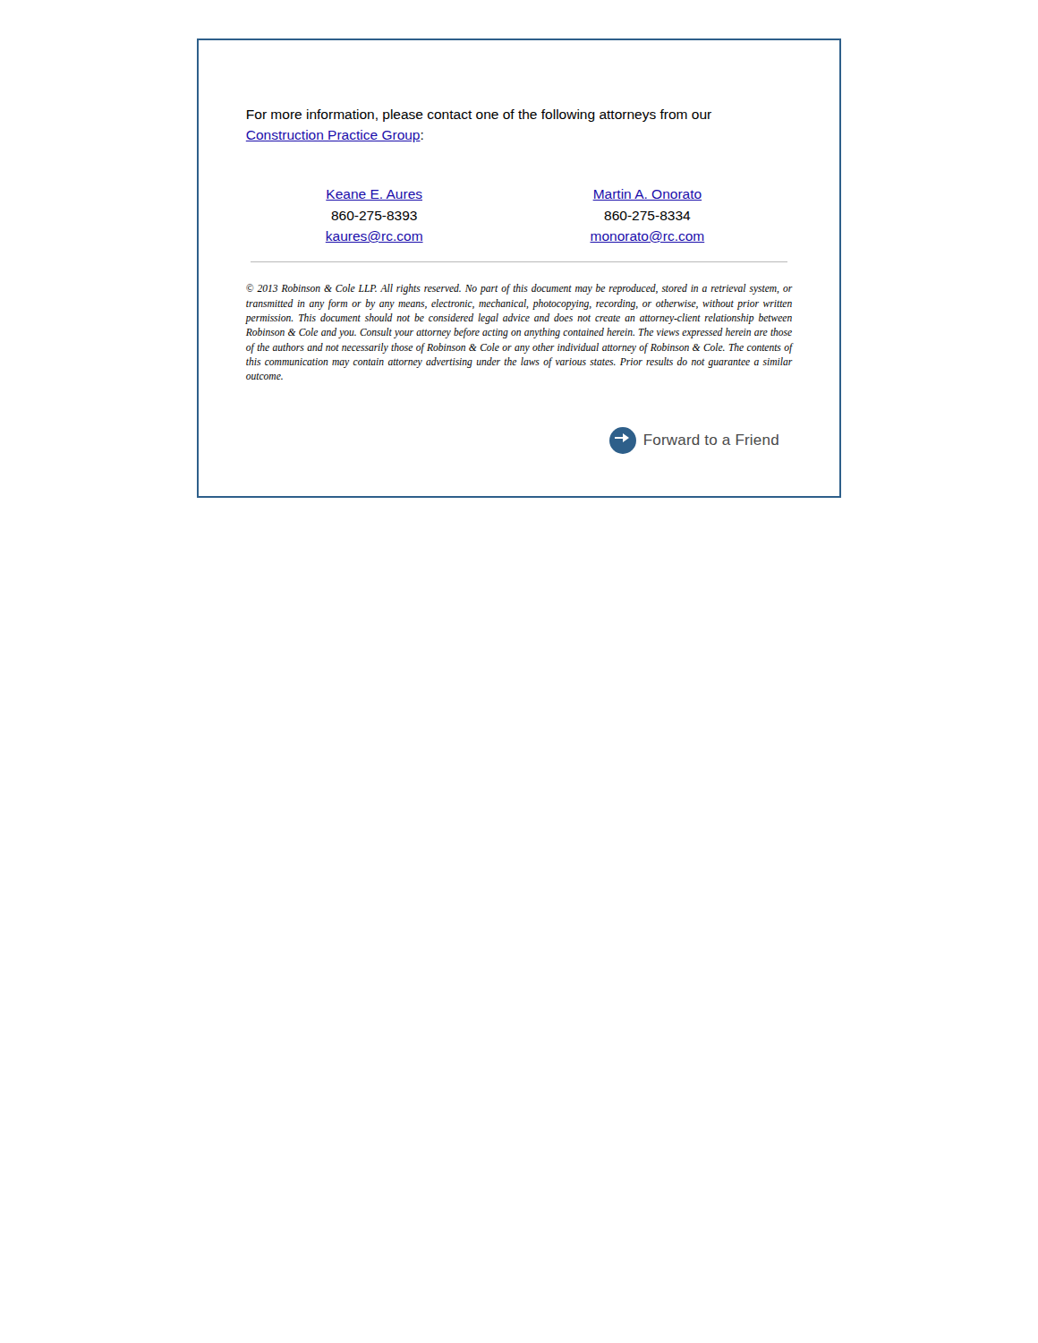For more information, please contact one of the following attorneys from our Construction Practice Group:
| Keane E. Aures 860-275-8393 kaures@rc.com | Martin A. Onorato 860-275-8334 monorato@rc.com |
© 2013 Robinson & Cole LLP. All rights reserved. No part of this document may be reproduced, stored in a retrieval system, or transmitted in any form or by any means, electronic, mechanical, photocopying, recording, or otherwise, without prior written permission. This document should not be considered legal advice and does not create an attorney-client relationship between Robinson & Cole and you. Consult your attorney before acting on anything contained herein. The views expressed herein are those of the authors and not necessarily those of Robinson & Cole or any other individual attorney of Robinson & Cole. The contents of this communication may contain attorney advertising under the laws of various states. Prior results do not guarantee a similar outcome.
Forward to a Friend